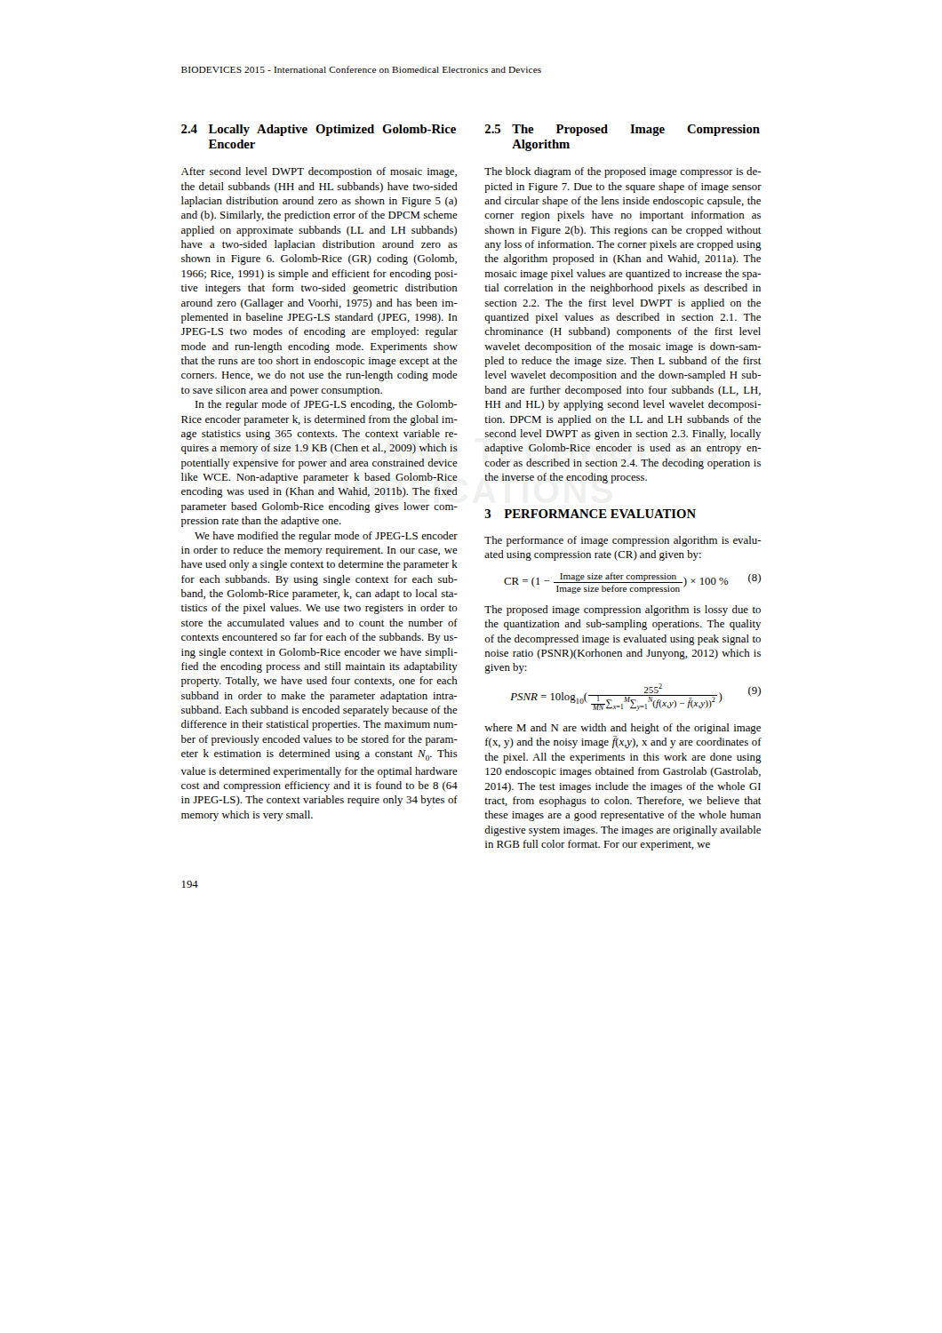BIODEVICES 2015 - International Conference on Biomedical Electronics and Devices
SCIENCE AND TECHNOLOGY PUBLICATIONS
2.4 Locally Adaptive Optimized Golomb-Rice Encoder
After second level DWPT decompostion of mosaic image, the detail subbands (HH and HL subbands) have two-sided laplacian distribution around zero as shown in Figure 5 (a) and (b). Similarly, the prediction error of the DPCM scheme applied on approximate subbands (LL and LH subbands) have a two-sided laplacian distribution around zero as shown in Figure 6. Golomb-Rice (GR) coding (Golomb, 1966; Rice, 1991) is simple and efficient for encoding positive integers that form two-sided geometric distribution around zero (Gallager and Voorhi, 1975) and has been implemented in baseline JPEG-LS standard (JPEG, 1998). In JPEG-LS two modes of encoding are employed: regular mode and run-length encoding mode. Experiments show that the runs are too short in endoscopic image except at the corners. Hence, we do not use the run-length coding mode to save silicon area and power consumption.
In the regular mode of JPEG-LS encoding, the Golomb-Rice encoder parameter k, is determined from the global image statistics using 365 contexts. The context variable requires a memory of size 1.9 KB (Chen et al., 2009) which is potentially expensive for power and area constrained device like WCE. Non-adaptive parameter k based Golomb-Rice encoding was used in (Khan and Wahid, 2011b). The fixed parameter based Golomb-Rice encoding gives lower compression rate than the adaptive one.
We have modified the regular mode of JPEG-LS encoder in order to reduce the memory requirement. In our case, we have used only a single context to determine the parameter k for each subbands. By using single context for each subband, the Golomb-Rice parameter, k, can adapt to local statistics of the pixel values. We use two registers in order to store the accumulated values and to count the number of contexts encountered so far for each of the subbands. By using single context in Golomb-Rice encoder we have simplified the encoding process and still maintain its adaptability property. Totally, we have used four contexts, one for each subband in order to make the parameter adaptation intra-subband. Each subband is encoded separately because of the difference in their statistical properties. The maximum number of previously encoded values to be stored for the parameter k estimation is determined using a constant N 0. This value is determined experimentally for the optimal hardware cost and compression efficiency and it is found to be 8 (64 in JPEG-LS). The context variables require only 34 bytes of memory which is very small.
2.5 The Proposed Image Compression Algorithm
The block diagram of the proposed image compressor is depicted in Figure 7. Due to the square shape of image sensor and circular shape of the lens inside endoscopic capsule, the corner region pixels have no important information as shown in Figure 2(b). This regions can be cropped without any loss of information. The corner pixels are cropped using the algorithm proposed in (Khan and Wahid, 2011a). The mosaic image pixel values are quantized to increase the spatial correlation in the neighborhood pixels as described in section 2.2. The the first level DWPT is applied on the quantized pixel values as described in section 2.1. The chrominance (H subband) components of the first level wavelet decomposition of the mosaic image is down-sampled to reduce the image size. Then L subband of the first level wavelet decomposition and the down-sampled H subband are further decomposed into four subbands (LL, LH, HH and HL) by applying second level wavelet decomposition. DPCM is applied on the LL and LH subbands of the second level DWPT as given in section 2.3. Finally, locally adaptive Golomb-Rice encoder is used as an entropy encoder as described in section 2.4. The decoding operation is the inverse of the encoding process.
3 PERFORMANCE EVALUATION
The performance of image compression algorithm is evaluated using compression rate (CR) and given by:
(8) CR = (1 − Image size after compression Image size before compression) × 100 %
The proposed image compression algorithm is lossy due to the quantization and sub-sampling operations. The quality of the decompressed image is evaluated using peak signal to noise ratio (PSNR)(Korhonen and Junyong, 2012) which is given by:
(9) PSNR = 10log10(25521 MN∑x=1 M∑y=1 N(f(x,y) − f̄(x,y))2)
where M and N are width and height of the original image f(x, y) and the noisy image f̄(x,y), x and y are coordinates of the pixel. All the experiments in this work are done using 120 endoscopic images obtained from Gastrolab (Gastrolab, 2014). The test images include the images of the whole GI tract, from esophagus to colon. Therefore, we believe that these images are a good representative of the whole human digestive system images. The images are originally available in RGB full color format. For our experiment, we
194